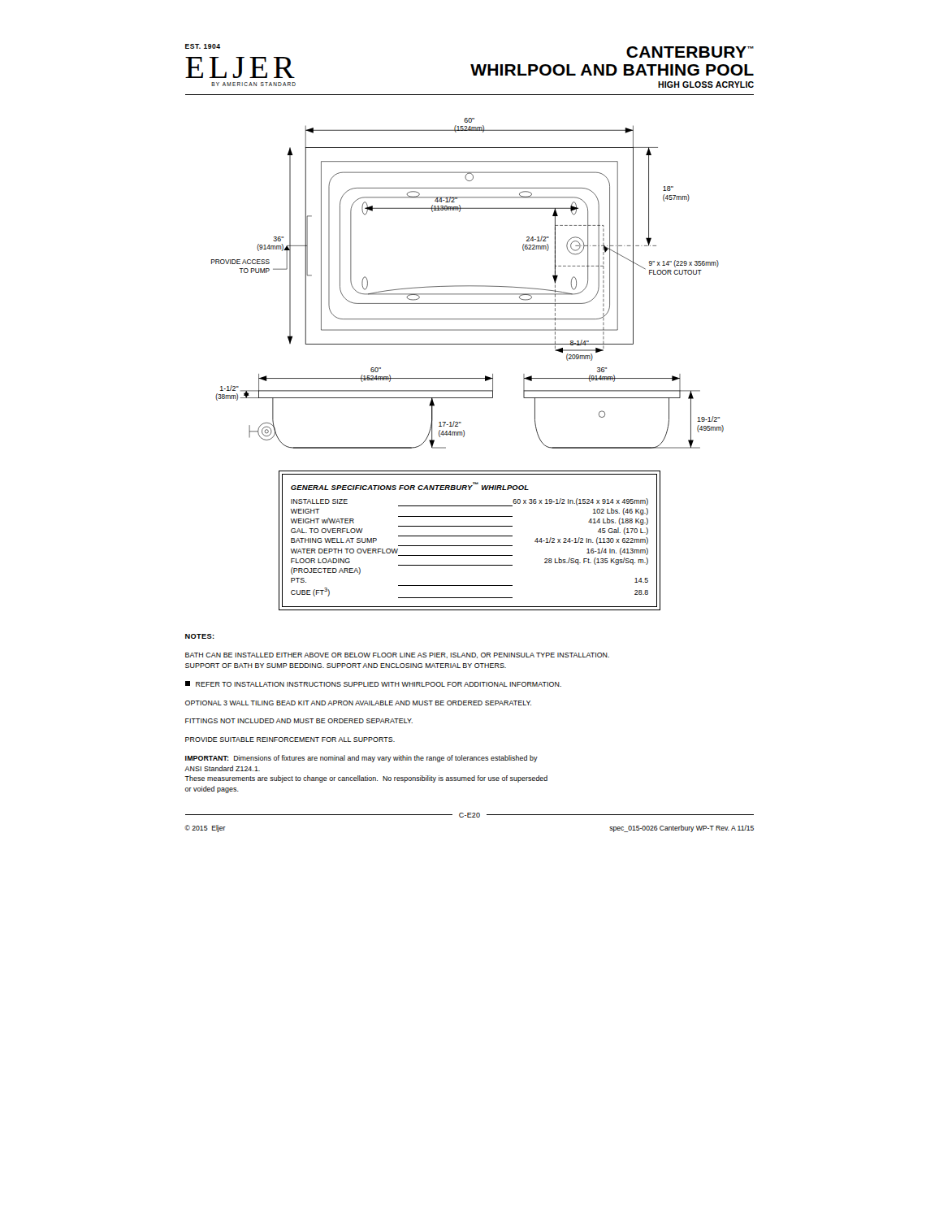EST. 1904
ELJER
BY AMERICAN STANDARD
CANTERBURY™
WHIRLPOOL AND BATHING POOL
HIGH GLOSS ACRYLIC
PROVIDE ACCESS TO PUMP 60" (1524mm) 36" (914mm) 18" (457mm) 44-1/2" (1130mm) 24-1/2" (622mm) 9" x 14" (229 x 356mm) FLOOR CUTOUT 8-1/4" (209mm) 60" (1524mm) 1-1/2" (38mm) 17-1/2" (444mm) 36" (914mm) 19-1/2" (495mm)
GENERAL SPECIFICATIONS FOR CANTERBURY™ WHIRLPOOL
| INSTALLED SIZE | | 60 x 36 x 19-1/2 In.(1524 x 914 x 495mm) |
| WEIGHT | | 102 Lbs. (46 Kg.) |
| WEIGHT w/WATER | | 414 Lbs. (188 Kg.) |
| GAL. TO OVERFLOW | | 45 Gal. (170 L.) |
| BATHING WELL AT SUMP | | 44-1/2 x 24-1/2 In. (1130 x 622mm) |
| WATER DEPTH TO OVERFLOW | | 16-1/4 In. (413mm) |
| FLOOR LOADING | | 28 Lbs./Sq. Ft. (135 Kgs/Sq. m.) |
| (PROJECTED AREA) | | |
| PTS. | | 14.5 |
| CUBE (FT 3 ) | | 28.8 |
NOTES:
BATH CAN BE INSTALLED EITHER ABOVE OR BELOW FLOOR LINE AS PIER, ISLAND, OR PENINSULA TYPE INSTALLATION.
SUPPORT OF BATH BY SUMP BEDDING. SUPPORT AND ENCLOSING MATERIAL BY OTHERS.
REFER TO INSTALLATION INSTRUCTIONS SUPPLIED WITH WHIRLPOOL FOR ADDITIONAL INFORMATION.
OPTIONAL 3 WALL TILING BEAD KIT AND APRON AVAILABLE AND MUST BE ORDERED SEPARATELY.
FITTINGS NOT INCLUDED AND MUST BE ORDERED SEPARATELY.
PROVIDE SUITABLE REINFORCEMENT FOR ALL SUPPORTS.
IMPORTANT: Dimensions of fixtures are nominal and may vary within the range of tolerances established by
ANSI Standard Z124.1.
These measurements are subject to change or cancellation. No responsibility is assumed for use of superseded
or voided pages.
C-E20
© 2015 Eljer spec_015-0026 Canterbury WP-T Rev. A 11/15